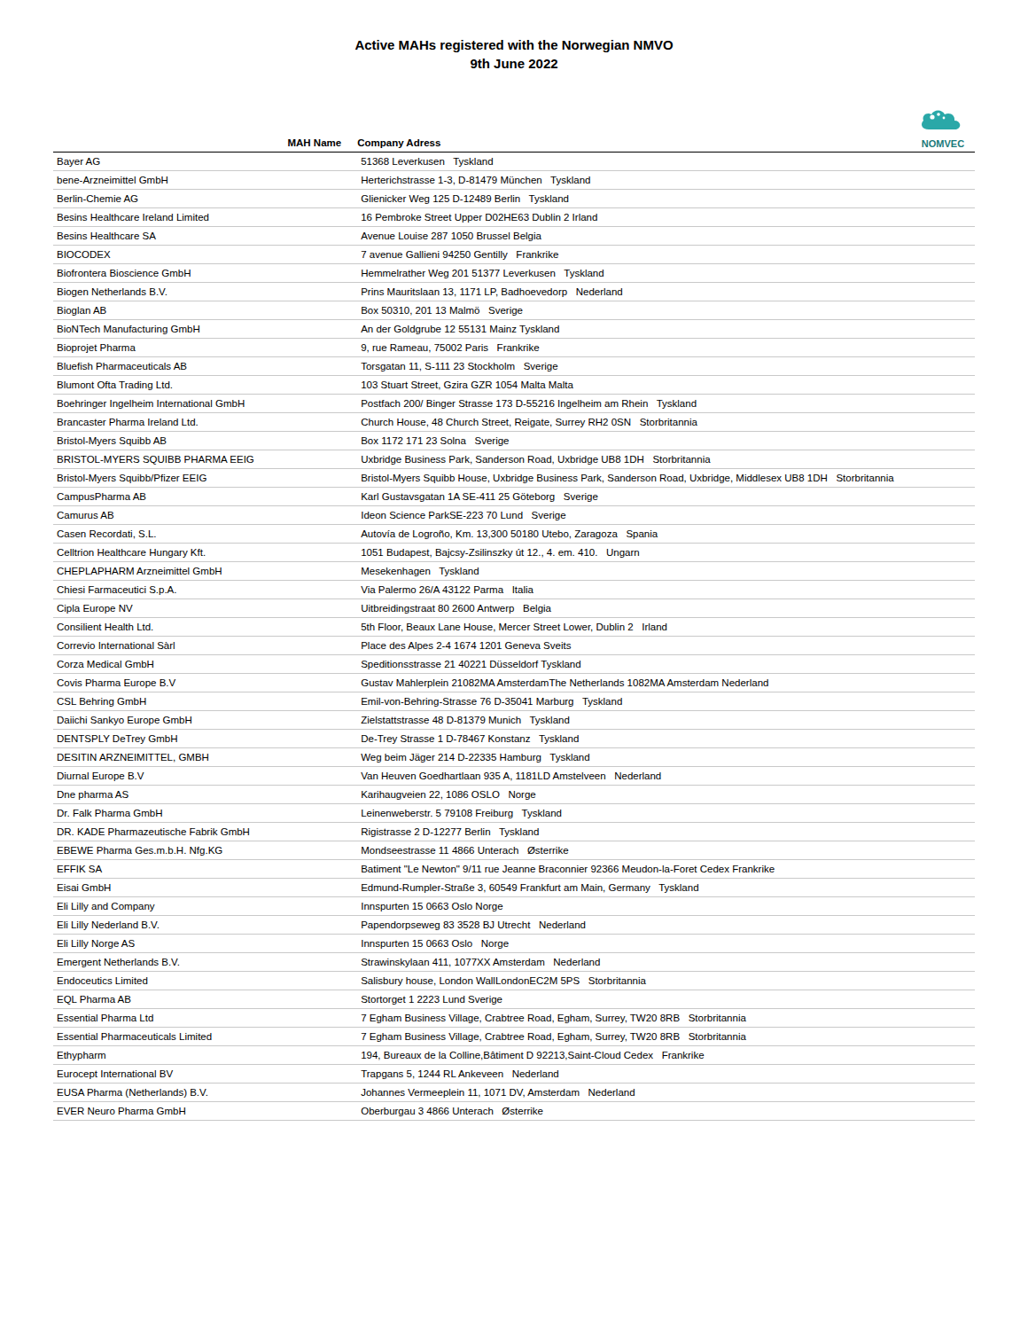Active MAHs registered with the Norwegian NMVO
9th June 2022
NOMVEC
| MAH Name | Company Adress |
| --- | --- |
| Bayer AG | 51368 Leverkusen Tyskland |
| bene-Arzneimittel GmbH | Herterichstrasse 1-3, D-81479 München Tyskland |
| Berlin-Chemie AG | Glienicker Weg 125 D-12489 Berlin Tyskland |
| Besins Healthcare Ireland Limited | 16 Pembroke Street Upper D02HE63 Dublin 2 Irland |
| Besins Healthcare SA | Avenue Louise 287 1050 Brussel Belgia |
| BIOCODEX | 7 avenue Gallieni 94250 Gentilly Frankrike |
| Biofrontera Bioscience GmbH | Hemmelrather Weg 201 51377 Leverkusen Tyskland |
| Biogen Netherlands B.V. | Prins Mauritslaan 13, 1171 LP, Badhoevedorp Nederland |
| Bioglan AB | Box 50310, 201 13 Malmö Sverige |
| BioNTech Manufacturing GmbH | An der Goldgrube 12 55131 Mainz Tyskland |
| Bioprojet Pharma | 9, rue Rameau, 75002 Paris Frankrike |
| Bluefish Pharmaceuticals AB | Torsgatan 11, S-111 23 Stockholm Sverige |
| Blumont Ofta Trading Ltd. | 103 Stuart Street, Gzira GZR 1054 Malta Malta |
| Boehringer Ingelheim International GmbH | Postfach 200/ Binger Strasse 173 D-55216 Ingelheim am Rhein Tyskland |
| Brancaster Pharma Ireland Ltd. | Church House, 48 Church Street, Reigate, Surrey RH2 0SN Storbritannia |
| Bristol-Myers Squibb AB | Box 1172 171 23 Solna Sverige |
| BRISTOL-MYERS SQUIBB PHARMA EEIG | Uxbridge Business Park, Sanderson Road, Uxbridge UB8 1DH Storbritannia |
| Bristol-Myers Squibb/Pfizer EEIG | Bristol-Myers Squibb House, Uxbridge Business Park, Sanderson Road, Uxbridge, Middlesex UB8 1DH Storbritannia |
| CampusPharma AB | Karl Gustavsgatan 1A SE-411 25 Göteborg Sverige |
| Camurus AB | Ideon Science ParkSE-223 70 Lund Sverige |
| Casen Recordati, S.L. | Autovía de Logroño, Km. 13,300 50180 Utebo, Zaragoza Spania |
| Celltrion Healthcare Hungary Kft. | 1051 Budapest, Bajcsy-Zsilinszky út 12., 4. em. 410. Ungarn |
| CHEPLAPHARM Arzneimittel GmbH | Mesekenhagen Tyskland |
| Chiesi Farmaceutici S.p.A. | Via Palermo 26/A 43122 Parma Italia |
| Cipla Europe NV | Uitbreidingstraat 80 2600 Antwerp Belgia |
| Consilient Health Ltd. | 5th Floor, Beaux Lane House, Mercer Street Lower, Dublin 2 Irland |
| Correvio International Sàrl | Place des Alpes 2-4 1674 1201 Geneva Sveits |
| Corza Medical GmbH | Speditionsstrasse 21 40221 Düsseldorf Tyskland |
| Covis Pharma Europe B.V | Gustav Mahlerplein 21082MA AmsterdamThe Netherlands 1082MA Amsterdam Nederland |
| CSL Behring GmbH | Emil-von-Behring-Strasse 76 D-35041 Marburg Tyskland |
| Daiichi Sankyo Europe GmbH | Zielstattstrasse 48 D-81379 Munich Tyskland |
| DENTSPLY DeTrey GmbH | De-Trey Strasse 1 D-78467 Konstanz Tyskland |
| DESITIN ARZNEIMITTEL, GMBH | Weg beim Jäger 214 D-22335 Hamburg Tyskland |
| Diurnal Europe B.V | Van Heuven Goedhartlaan 935 A, 1181LD Amstelveen Nederland |
| Dne pharma AS | Karihaugveien 22, 1086 OSLO Norge |
| Dr. Falk Pharma GmbH | Leinenweberstr. 5 79108 Freiburg Tyskland |
| DR. KADE Pharmazeutische Fabrik GmbH | Rigistrasse 2 D-12277 Berlin Tyskland |
| EBEWE Pharma Ges.m.b.H. Nfg.KG | Mondseestrasse 11 4866 Unterach Østerrike |
| EFFIK SA | Batiment "Le Newton" 9/11 rue Jeanne Braconnier 92366 Meudon-la-Foret Cedex Frankrike |
| Eisai GmbH | Edmund-Rumpler-Straße 3, 60549 Frankfurt am Main, Germany Tyskland |
| Eli Lilly and Company | Innspurten 15 0663 Oslo Norge |
| Eli Lilly Nederland B.V. | Papendorpseweg 83 3528 BJ Utrecht Nederland |
| Eli Lilly Norge AS | Innspurten 15 0663 Oslo Norge |
| Emergent Netherlands B.V. | Strawinskylaan 411, 1077XX Amsterdam Nederland |
| Endoceutics Limited | Salisbury house, London WallLondonEC2M 5PS Storbritannia |
| EQL Pharma AB | Stortorget 1 2223 Lund Sverige |
| Essential Pharma Ltd | 7 Egham Business Village, Crabtree Road, Egham, Surrey, TW20 8RB Storbritannia |
| Essential Pharmaceuticals Limited | 7 Egham Business Village, Crabtree Road, Egham, Surrey, TW20 8RB Storbritannia |
| Ethypharm | 194, Bureaux de la Colline,Bâtiment D 92213,Saint-Cloud Cedex Frankrike |
| Eurocept International BV | Trapgans 5, 1244 RL Ankeveen Nederland |
| EUSA Pharma (Netherlands) B.V. | Johannes Vermeeplein 11, 1071 DV, Amsterdam Nederland |
| EVER Neuro Pharma GmbH | Oberburgau 3 4866 Unterach Østerrike |